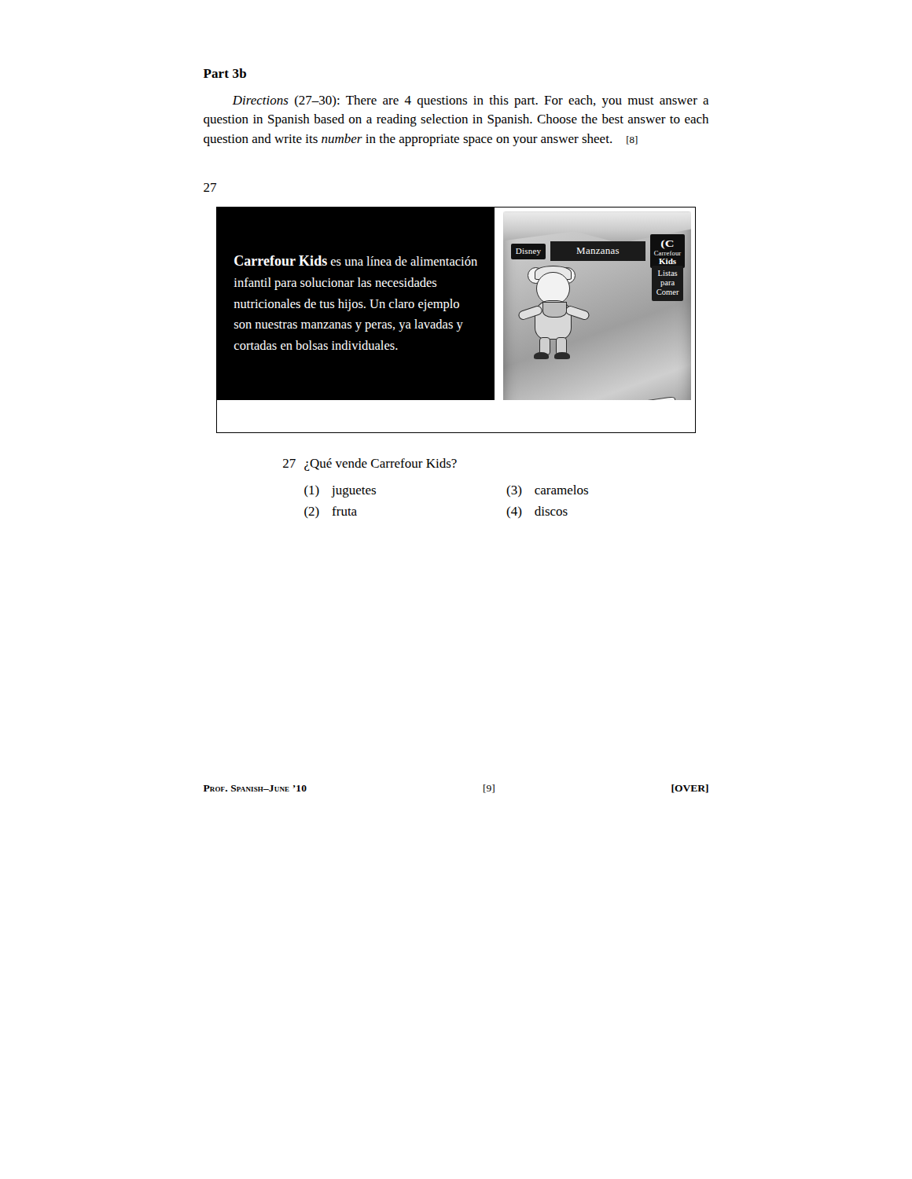Part 3b
Directions (27–30): There are 4 questions in this part. For each, you must answer a question in Spanish based on a reading selection in Spanish. Choose the best answer to each question and write its number in the appropriate space on your answer sheet. [8]
27
Carrefour Kids es una línea de alimentación infantil para solucionar las necesidades nutricionales de tus hijos. Un claro ejemplo son nuestras manzanas y peras, ya lavadas y cortadas en bolsas individuales.
Disney Manzanas (C Carrefour Kids
Listas
para
Comer
27¿Qué vende Carrefour Kids?
(1) juguetes
(2) fruta
(3) caramelos
(4) discos
Prof. Spanish–June ’10
[9]
[OVER]